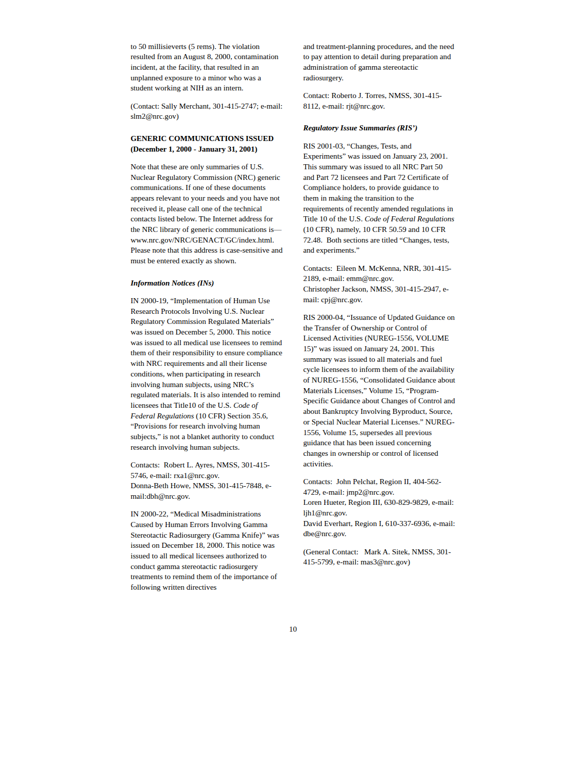to 50 millisieverts (5 rems). The violation resulted from an August 8, 2000, contamination incident, at the facility, that resulted in an unplanned exposure to a minor who was a student working at NIH as an intern.
(Contact: Sally Merchant, 301-415-2747; e-mail: slm2@nrc.gov)
GENERIC COMMUNICATIONS ISSUED
(December 1, 2000 - January 31, 2001)
Note that these are only summaries of U.S. Nuclear Regulatory Commission (NRC) generic communications. If one of these documents appears relevant to your needs and you have not received it, please call one of the technical contacts listed below. The Internet address for the NRC library of generic communications is—www.nrc.gov/NRC/GENACT/GC/index.html. Please note that this address is case-sensitive and must be entered exactly as shown.
Information Notices (INs)
IN 2000-19, “Implementation of Human Use Research Protocols Involving U.S. Nuclear Regulatory Commission Regulated Materials” was issued on December 5, 2000. This notice was issued to all medical use licensees to remind them of their responsibility to ensure compliance with NRC requirements and all their license conditions, when participating in research involving human subjects, using NRC’s regulated materials. It is also intended to remind licensees that Title10 of the U.S. Code of Federal Regulations (10 CFR) Section 35.6, “Provisions for research involving human subjects,” is not a blanket authority to conduct research involving human subjects.
Contacts: Robert L. Ayres, NMSS, 301-415-5746, e-mail: rxa1@nrc.gov.
Donna-Beth Howe, NMSS, 301-415-7848, e-mail:dbh@nrc.gov.
IN 2000-22, “Medical Misadministrations Caused by Human Errors Involving Gamma Stereotactic Radiosurgery (Gamma Knife)” was issued on December 18, 2000. This notice was issued to all medical licensees authorized to conduct gamma stereotactic radiosurgery treatments to remind them of the importance of following written directives
and treatment-planning procedures, and the need to pay attention to detail during preparation and administration of gamma stereotactic radiosurgery.
Contact: Roberto J. Torres, NMSS, 301-415-8112, e-mail: rjt@nrc.gov.
Regulatory Issue Summaries (RIS’)
RIS 2001-03, “Changes, Tests, and Experiments” was issued on January 23, 2001. This summary was issued to all NRC Part 50 and Part 72 licensees and Part 72 Certificate of Compliance holders, to provide guidance to them in making the transition to the requirements of recently amended regulations in Title 10 of the U.S. Code of Federal Regulations (10 CFR), namely, 10 CFR 50.59 and 10 CFR 72.48. Both sections are titled “Changes, tests, and experiments.”
Contacts: Eileen M. McKenna, NRR, 301-415-2189, e-mail: emm@nrc.gov.
Christopher Jackson, NMSS, 301-415-2947, e-mail: cpj@nrc.gov.
RIS 2000-04, “Issuance of Updated Guidance on the Transfer of Ownership or Control of Licensed Activities (NUREG-1556, VOLUME 15)” was issued on January 24, 2001. This summary was issued to all materials and fuel cycle licensees to inform them of the availability of NUREG-1556, “Consolidated Guidance about Materials Licenses,” Volume 15, “Program-Specific Guidance about Changes of Control and about Bankruptcy Involving Byproduct, Source, or Special Nuclear Material Licenses.” NUREG-1556, Volume 15, supersedes all previous guidance that has been issued concerning changes in ownership or control of licensed activities.
Contacts: John Pelchat, Region II, 404-562-4729, e-mail: jmp2@nrc.gov.
Loren Hueter, Region III, 630-829-9829, e-mail: ljh1@nrc.gov.
David Everhart, Region I, 610-337-6936, e-mail: dbe@nrc.gov.
(General Contact: Mark A. Sitek, NMSS, 301-415-5799, e-mail: mas3@nrc.gov)
10